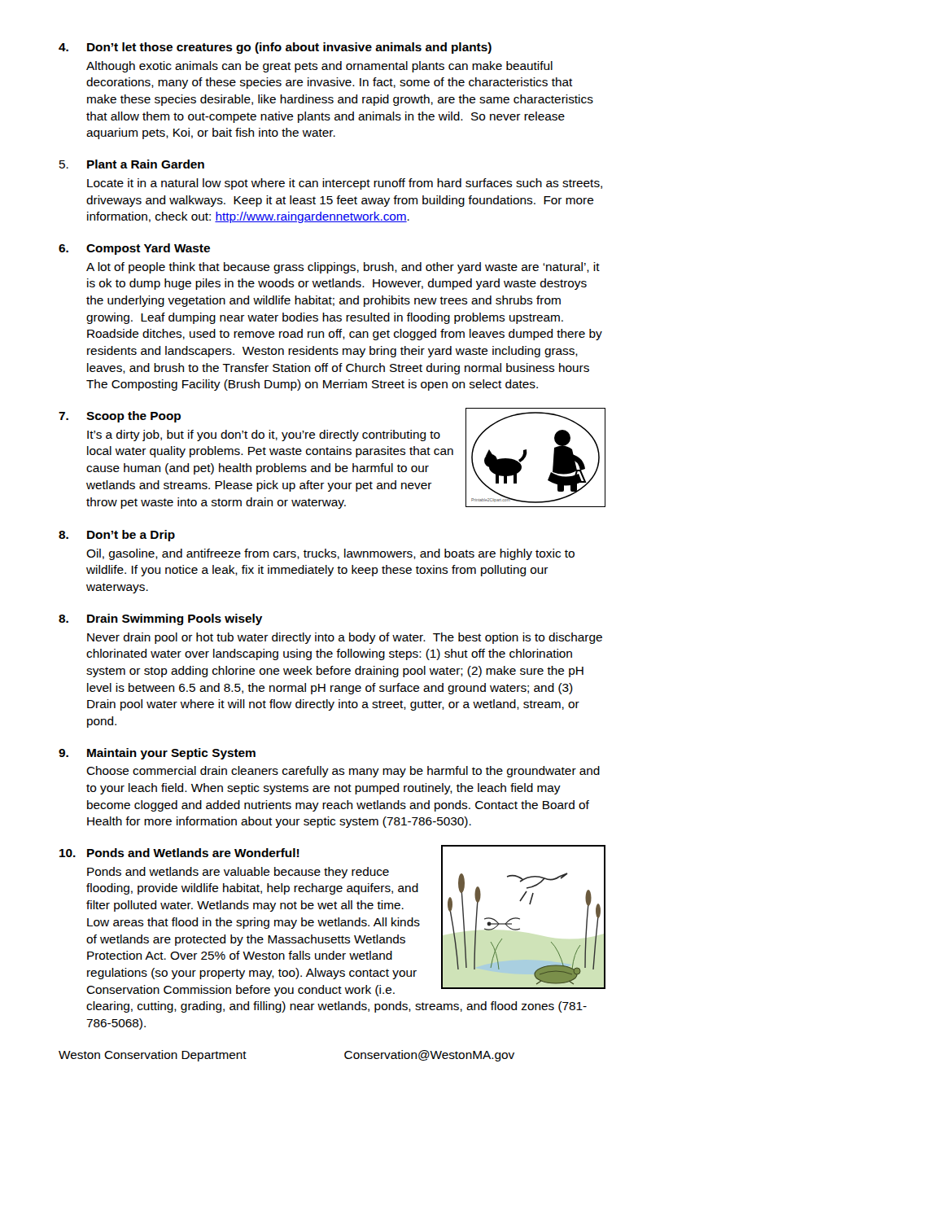4. Don’t let those creatures go (info about invasive animals and plants)
Although exotic animals can be great pets and ornamental plants can make beautiful decorations, many of these species are invasive. In fact, some of the characteristics that make these species desirable, like hardiness and rapid growth, are the same characteristics that allow them to out-compete native plants and animals in the wild. So never release aquarium pets, Koi, or bait fish into the water.
5. Plant a Rain Garden
Locate it in a natural low spot where it can intercept runoff from hard surfaces such as streets, driveways and walkways. Keep it at least 15 feet away from building foundations. For more information, check out: http://www.raingardennetwork.com.
6. Compost Yard Waste
A lot of people think that because grass clippings, brush, and other yard waste are ‘natural’, it is ok to dump huge piles in the woods or wetlands. However, dumped yard waste destroys the underlying vegetation and wildlife habitat; and prohibits new trees and shrubs from growing. Leaf dumping near water bodies has resulted in flooding problems upstream. Roadside ditches, used to remove road run off, can get clogged from leaves dumped there by residents and landscapers. Weston residents may bring their yard waste including grass, leaves, and brush to the Transfer Station off of Church Street during normal business hours
The Composting Facility (Brush Dump) on Merriam Street is open on select dates.
7.
Printable2Clipart.com
Scoop the Poop
It’s a dirty job, but if you don’t do it, you’re directly contributing to local water quality problems. Pet waste contains parasites that can cause human (and pet) health problems and be harmful to our wetlands and streams. Please pick up after your pet and never throw pet waste into a storm drain or waterway.
8. Don’t be a Drip
Oil, gasoline, and antifreeze from cars, trucks, lawnmowers, and boats are highly toxic to wildlife. If you notice a leak, fix it immediately to keep these toxins from polluting our waterways.
8. Drain Swimming Pools wisely
Never drain pool or hot tub water directly into a body of water. The best option is to discharge chlorinated water over landscaping using the following steps: (1) shut off the chlorination system or stop adding chlorine one week before draining pool water; (2) make sure the pH level is between 6.5 and 8.5, the normal pH range of surface and ground waters; and (3) Drain pool water where it will not flow directly into a street, gutter, or a wetland, stream, or pond.
9. Maintain your Septic System
Choose commercial drain cleaners carefully as many may be harmful to the groundwater and to your leach field. When septic systems are not pumped routinely, the leach field may become clogged and added nutrients may reach wetlands and ponds. Contact the Board of Health for more information about your septic system (781-786-5030).
10.
Ponds and Wetlands are Wonderful!
Ponds and wetlands are valuable because they reduce flooding, provide wildlife habitat, help recharge aquifers, and filter polluted water. Wetlands may not be wet all the time. Low areas that flood in the spring may be wetlands. All kinds of wetlands are protected by the Massachusetts Wetlands Protection Act. Over 25% of Weston falls under wetland regulations (so your property may, too). Always contact your Conservation Commission before you conduct work (i.e. clearing, cutting, grading, and filling) near wetlands, ponds, streams, and flood zones (781-786-5068).
Weston Conservation Department Conservation@WestonMA.gov